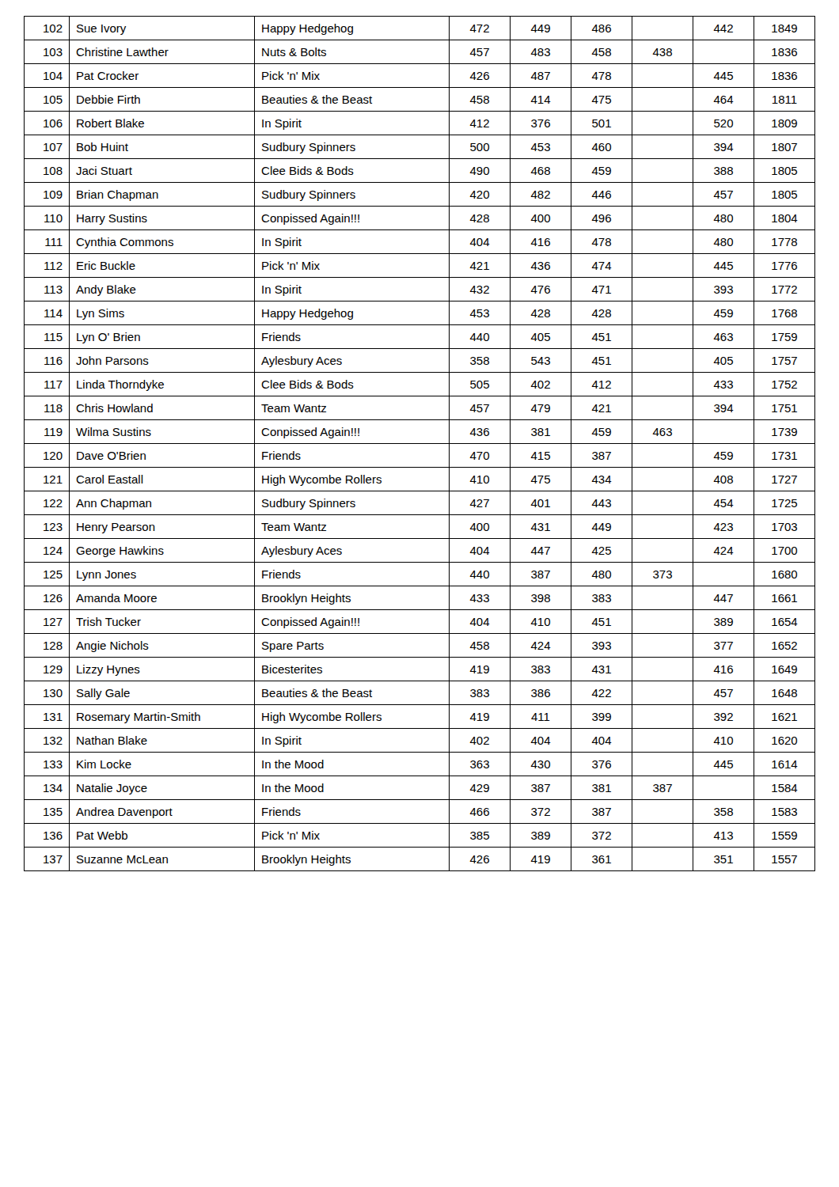| 102 | Sue Ivory | Happy Hedgehog | 472 | 449 | 486 | | 442 | 1849 |
| 103 | Christine Lawther | Nuts & Bolts | 457 | 483 | 458 | 438 | | 1836 |
| 104 | Pat Crocker | Pick 'n' Mix | 426 | 487 | 478 | | 445 | 1836 |
| 105 | Debbie Firth | Beauties & the Beast | 458 | 414 | 475 | | 464 | 1811 |
| 106 | Robert Blake | In Spirit | 412 | 376 | 501 | | 520 | 1809 |
| 107 | Bob Huint | Sudbury Spinners | 500 | 453 | 460 | | 394 | 1807 |
| 108 | Jaci Stuart | Clee Bids & Bods | 490 | 468 | 459 | | 388 | 1805 |
| 109 | Brian Chapman | Sudbury Spinners | 420 | 482 | 446 | | 457 | 1805 |
| 110 | Harry Sustins | Conpissed Again!!! | 428 | 400 | 496 | | 480 | 1804 |
| 111 | Cynthia Commons | In Spirit | 404 | 416 | 478 | | 480 | 1778 |
| 112 | Eric Buckle | Pick 'n' Mix | 421 | 436 | 474 | | 445 | 1776 |
| 113 | Andy Blake | In Spirit | 432 | 476 | 471 | | 393 | 1772 |
| 114 | Lyn Sims | Happy Hedgehog | 453 | 428 | 428 | | 459 | 1768 |
| 115 | Lyn O' Brien | Friends | 440 | 405 | 451 | | 463 | 1759 |
| 116 | John Parsons | Aylesbury Aces | 358 | 543 | 451 | | 405 | 1757 |
| 117 | Linda Thorndyke | Clee Bids & Bods | 505 | 402 | 412 | | 433 | 1752 |
| 118 | Chris Howland | Team Wantz | 457 | 479 | 421 | | 394 | 1751 |
| 119 | Wilma Sustins | Conpissed Again!!! | 436 | 381 | 459 | 463 | | 1739 |
| 120 | Dave O'Brien | Friends | 470 | 415 | 387 | | 459 | 1731 |
| 121 | Carol Eastall | High Wycombe Rollers | 410 | 475 | 434 | | 408 | 1727 |
| 122 | Ann Chapman | Sudbury Spinners | 427 | 401 | 443 | | 454 | 1725 |
| 123 | Henry Pearson | Team Wantz | 400 | 431 | 449 | | 423 | 1703 |
| 124 | George Hawkins | Aylesbury Aces | 404 | 447 | 425 | | 424 | 1700 |
| 125 | Lynn Jones | Friends | 440 | 387 | 480 | 373 | | 1680 |
| 126 | Amanda Moore | Brooklyn Heights | 433 | 398 | 383 | | 447 | 1661 |
| 127 | Trish Tucker | Conpissed Again!!! | 404 | 410 | 451 | | 389 | 1654 |
| 128 | Angie Nichols | Spare Parts | 458 | 424 | 393 | | 377 | 1652 |
| 129 | Lizzy Hynes | Bicesterites | 419 | 383 | 431 | | 416 | 1649 |
| 130 | Sally Gale | Beauties & the Beast | 383 | 386 | 422 | | 457 | 1648 |
| 131 | Rosemary Martin-Smith | High Wycombe Rollers | 419 | 411 | 399 | | 392 | 1621 |
| 132 | Nathan Blake | In Spirit | 402 | 404 | 404 | | 410 | 1620 |
| 133 | Kim Locke | In the Mood | 363 | 430 | 376 | | 445 | 1614 |
| 134 | Natalie Joyce | In the Mood | 429 | 387 | 381 | 387 | | 1584 |
| 135 | Andrea Davenport | Friends | 466 | 372 | 387 | | 358 | 1583 |
| 136 | Pat Webb | Pick 'n' Mix | 385 | 389 | 372 | | 413 | 1559 |
| 137 | Suzanne McLean | Brooklyn Heights | 426 | 419 | 361 | | 351 | 1557 |